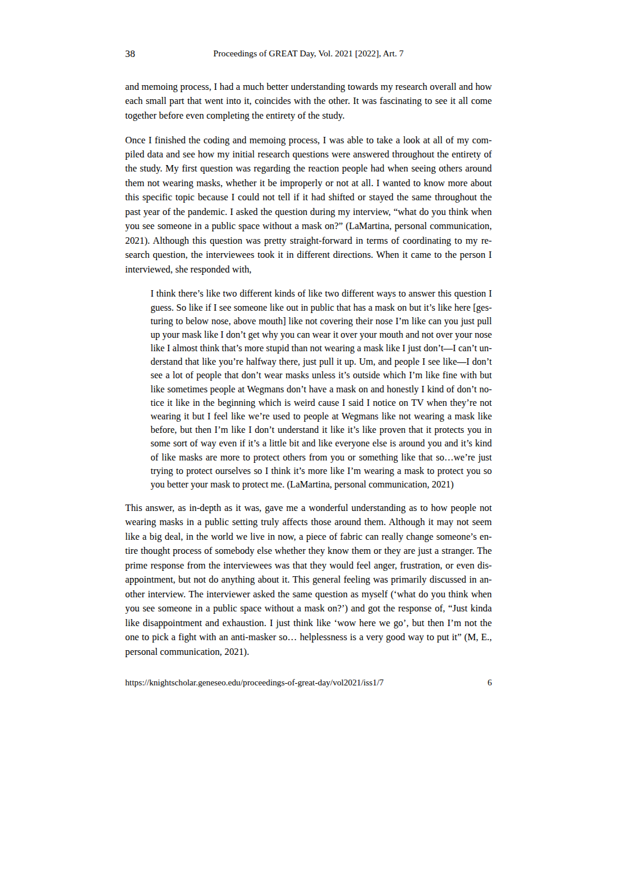38
Proceedings of GREAT Day, Vol. 2021 [2022], Art. 7
and memoing process, I had a much better understanding towards my research overall and how each small part that went into it, coincides with the other. It was fascinating to see it all come together before even completing the entirety of the study.
Once I finished the coding and memoing process, I was able to take a look at all of my compiled data and see how my initial research questions were answered throughout the entirety of the study. My first question was regarding the reaction people had when seeing others around them not wearing masks, whether it be improperly or not at all. I wanted to know more about this specific topic because I could not tell if it had shifted or stayed the same throughout the past year of the pandemic. I asked the question during my interview, “what do you think when you see someone in a public space without a mask on?” (LaMartina, personal communication, 2021). Although this question was pretty straight-forward in terms of coordinating to my research question, the interviewees took it in different directions. When it came to the person I interviewed, she responded with,
I think there’s like two different kinds of like two different ways to answer this question I guess. So like if I see someone like out in public that has a mask on but it’s like here [gesturing to below nose, above mouth] like not covering their nose I’m like can you just pull up your mask like I don’t get why you can wear it over your mouth and not over your nose like I almost think that’s more stupid than not wearing a mask like I just don’t—I can’t understand that like you’re halfway there, just pull it up. Um, and people I see like—I don’t see a lot of people that don’t wear masks unless it’s outside which I’m like fine with but like sometimes people at Wegmans don’t have a mask on and honestly I kind of don’t notice it like in the beginning which is weird cause I said I notice on TV when they’re not wearing it but I feel like we’re used to people at Wegmans like not wearing a mask like before, but then I’m like I don’t understand it like it’s like proven that it protects you in some sort of way even if it’s a little bit and like everyone else is around you and it’s kind of like masks are more to protect others from you or something like that so…we’re just trying to protect ourselves so I think it’s more like I’m wearing a mask to protect you so you better your mask to protect me. (LaMartina, personal communication, 2021)
This answer, as in-depth as it was, gave me a wonderful understanding as to how people not wearing masks in a public setting truly affects those around them. Although it may not seem like a big deal, in the world we live in now, a piece of fabric can really change someone’s entire thought process of somebody else whether they know them or they are just a stranger. The prime response from the interviewees was that they would feel anger, frustration, or even disappointment, but not do anything about it. This general feeling was primarily discussed in another interview. The interviewer asked the same question as myself (‘what do you think when you see someone in a public space without a mask on?’) and got the response of, “Just kinda like disappointment and exhaustion. I just think like ‘wow here we go’, but then I’m not the one to pick a fight with an anti-masker so… helplessness is a very good way to put it” (M, E., personal communication, 2021).
https://knightscholar.geneseo.edu/proceedings-of-great-day/vol2021/iss1/7 6